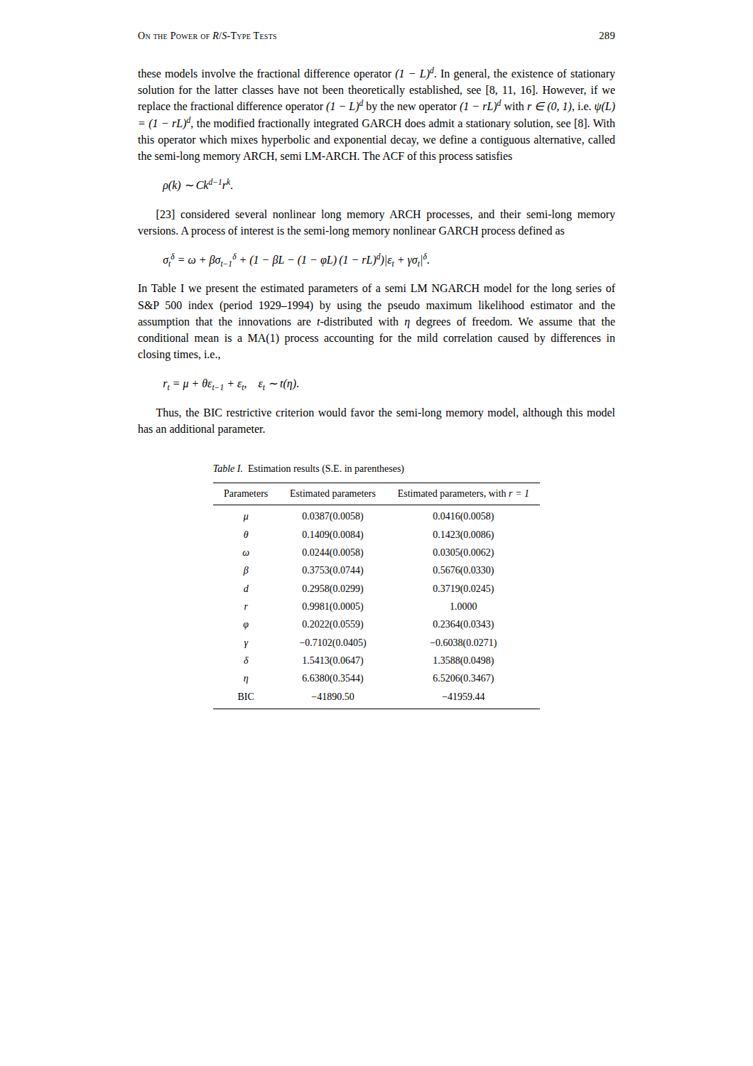On the Power of R/S-Type Tests 289
these models involve the fractional difference operator (1 − L)d. In general, the existence of stationary solution for the latter classes have not been theoretically established, see [8, 11, 16]. However, if we replace the fractional difference operator (1 − L)d by the new operator (1 − rL)d with r ∈ (0, 1), i.e. ψ(L) = (1 − rL)d, the modified fractionally integrated GARCH does admit a stationary solution, see [8]. With this operator which mixes hyperbolic and exponential decay, we define a contiguous alternative, called the semi-long memory ARCH, semi LM-ARCH. The ACF of this process satisfies
ρ(k) ∼ Ckd−1rk.
[23] considered several nonlinear long memory ARCH processes, and their semi-long memory versions. A process of interest is the semi-long memory nonlinear GARCH process defined as
σtδ = ω + βσt−1δ + (1 − βL − (1 − φL) (1 − rL)d)|εt + γσt|δ.
In Table I we present the estimated parameters of a semi LM NGARCH model for the long series of S&P 500 index (period 1929–1994) by using the pseudo maximum likelihood estimator and the assumption that the innovations are t-distributed with η degrees of freedom. We assume that the conditional mean is a MA(1) process accounting for the mild correlation caused by differences in closing times, i.e.,
rt = μ + θεt−1 + εt, εt ∼ t(η).
Thus, the BIC restrictive criterion would favor the semi-long memory model, although this model has an additional parameter.
Table I. Estimation results (S.E. in parentheses)
| Parameters | Estimated parameters | Estimated parameters, with r = 1 |
| --- | --- | --- |
| μ | 0.0387(0.0058) | 0.0416(0.0058) |
| θ | 0.1409(0.0084) | 0.1423(0.0086) |
| ω | 0.0244(0.0058) | 0.0305(0.0062) |
| β | 0.3753(0.0744) | 0.5676(0.0330) |
| d | 0.2958(0.0299) | 0.3719(0.0245) |
| r | 0.9981(0.0005) | 1.0000 |
| φ | 0.2022(0.0559) | 0.2364(0.0343) |
| γ | −0.7102(0.0405) | −0.6038(0.0271) |
| δ | 1.5413(0.0647) | 1.3588(0.0498) |
| η | 6.6380(0.3544) | 6.5206(0.3467) |
| BIC | −41890.50 | −41959.44 |